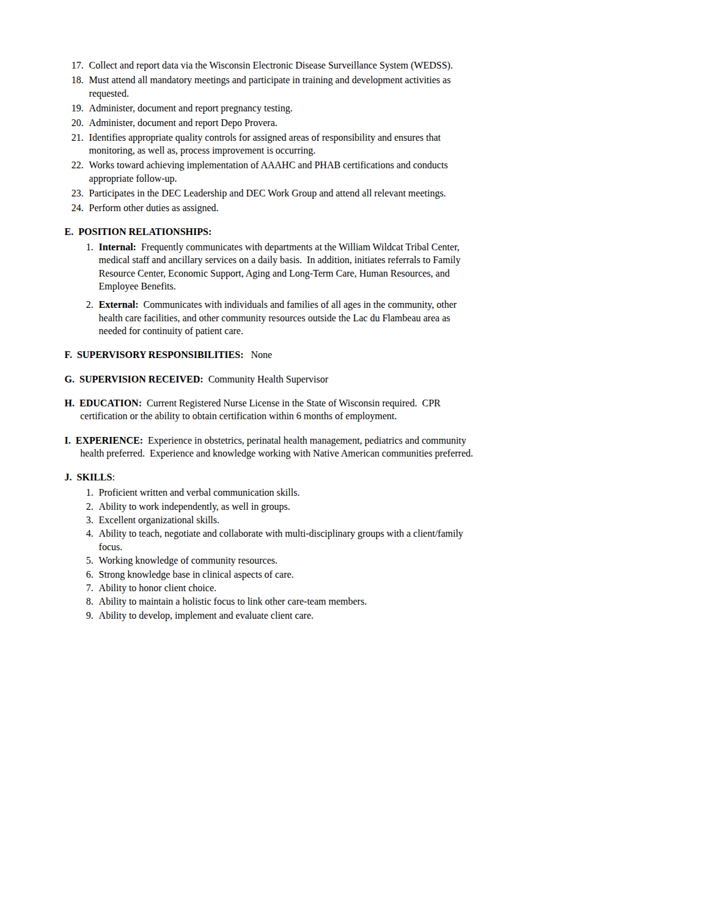Collect and report data via the Wisconsin Electronic Disease Surveillance System (WEDSS).
Must attend all mandatory meetings and participate in training and development activities as requested.
Administer, document and report pregnancy testing.
Administer, document and report Depo Provera.
Identifies appropriate quality controls for assigned areas of responsibility and ensures that monitoring, as well as, process improvement is occurring.
Works toward achieving implementation of AAAHC and PHAB certifications and conducts appropriate follow-up.
Participates in the DEC Leadership and DEC Work Group and attend all relevant meetings.
Perform other duties as assigned.
E. POSITION RELATIONSHIPS:
Internal: Frequently communicates with departments at the William Wildcat Tribal Center, medical staff and ancillary services on a daily basis. In addition, initiates referrals to Family Resource Center, Economic Support, Aging and Long-Term Care, Human Resources, and Employee Benefits.
External: Communicates with individuals and families of all ages in the community, other health care facilities, and other community resources outside the Lac du Flambeau area as needed for continuity of patient care.
F. SUPERVISORY RESPONSIBILITIES: None
G. SUPERVISION RECEIVED: Community Health Supervisor
H. EDUCATION: Current Registered Nurse License in the State of Wisconsin required. CPR certification or the ability to obtain certification within 6 months of employment.
I. EXPERIENCE: Experience in obstetrics, perinatal health management, pediatrics and community health preferred. Experience and knowledge working with Native American communities preferred.
J. SKILLS:
Proficient written and verbal communication skills.
Ability to work independently, as well in groups.
Excellent organizational skills.
Ability to teach, negotiate and collaborate with multi-disciplinary groups with a client/family focus.
Working knowledge of community resources.
Strong knowledge base in clinical aspects of care.
Ability to honor client choice.
Ability to maintain a holistic focus to link other care-team members.
Ability to develop, implement and evaluate client care.